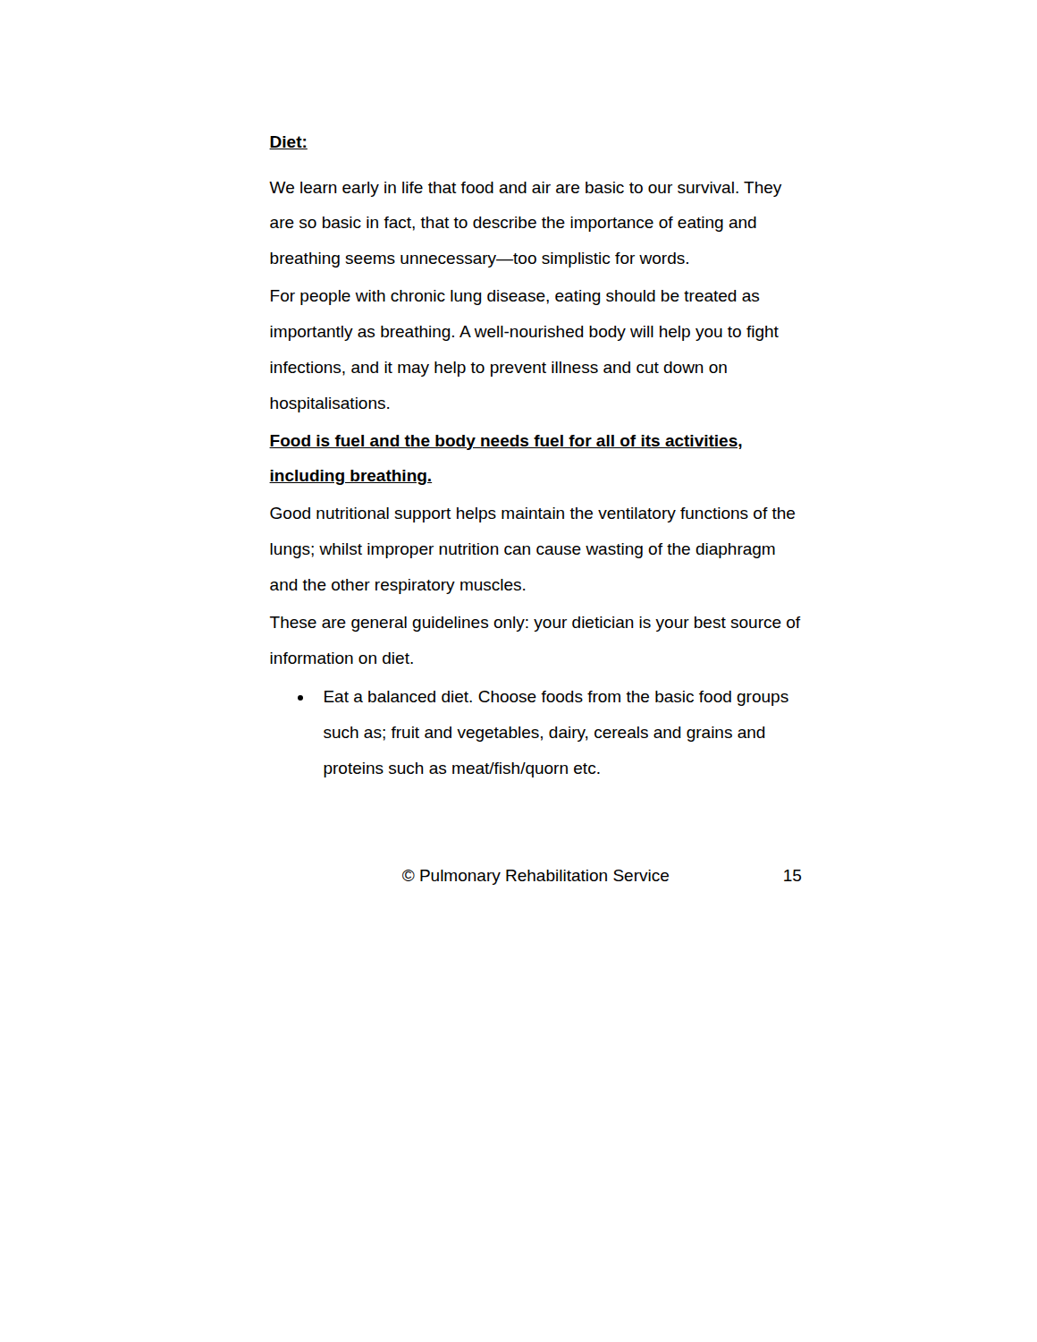Diet:
We learn early in life that food and air are basic to our survival. They are so basic in fact, that to describe the importance of eating and breathing seems unnecessary—too simplistic for words.
For people with chronic lung disease, eating should be treated as importantly as breathing. A well-nourished body will help you to fight infections, and it may help to prevent illness and cut down on hospitalisations.
Food is fuel and the body needs fuel for all of its activities, including breathing.
Good nutritional support helps maintain the ventilatory functions of the lungs; whilst improper nutrition can cause wasting of the diaphragm and the other respiratory muscles.
These are general guidelines only: your dietician is your best source of information on diet.
Eat a balanced diet. Choose foods from the basic food groups such as; fruit and vegetables, dairy, cereals and grains and proteins such as meat/fish/quorn etc.
© Pulmonary Rehabilitation Service 15